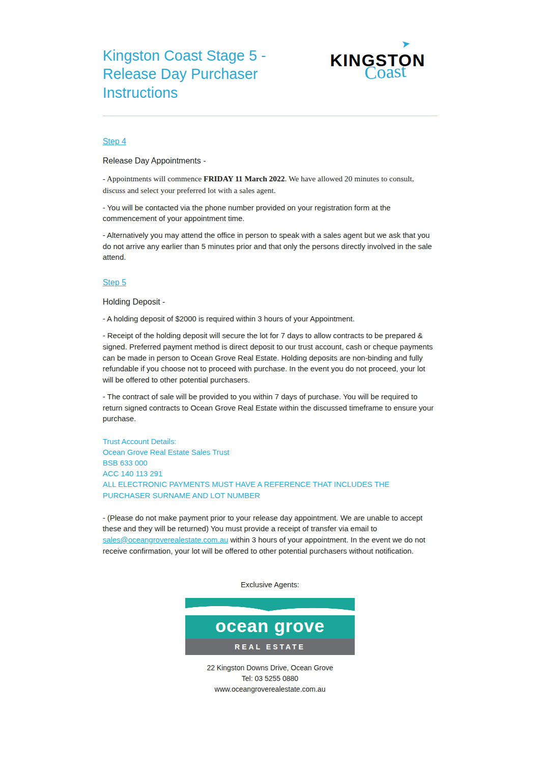Kingston Coast Stage 5 -
Release Day Purchaser Instructions
➤ KINGSTON Coast
Step 4
Release Day Appointments -
- Appointments will commence FRIDAY 11 March 2022. We have allowed 20 minutes to consult, discuss and select your preferred lot with a sales agent.
- You will be contacted via the phone number provided on your registration form at the commencement of your appointment time.
- Alternatively you may attend the office in person to speak with a sales agent but we ask that you do not arrive any earlier than 5 minutes prior and that only the persons directly involved in the sale attend.
Step 5
Holding Deposit -
- A holding deposit of $2000 is required within 3 hours of your Appointment.
- Receipt of the holding deposit will secure the lot for 7 days to allow contracts to be prepared & signed. Preferred payment method is direct deposit to our trust account, cash or cheque payments can be made in person to Ocean Grove Real Estate. Holding deposits are non-binding and fully refundable if you choose not to proceed with purchase. In the event you do not proceed, your lot will be offered to other potential purchasers.
- The contract of sale will be provided to you within 7 days of purchase. You will be required to return signed contracts to Ocean Grove Real Estate within the discussed timeframe to ensure your purchase.
Trust Account Details:
Ocean Grove Real Estate Sales Trust
BSB 633 000
ACC 140 113 291
All electronic payments must have a reference that includes the purchaser surname and lot number
- (Please do not make payment prior to your release day appointment. We are unable to accept these and they will be returned) You must provide a receipt of transfer via email to sales@oceangroverealestate.com.au within 3 hours of your appointment. In the event we do not receive confirmation, your lot will be offered to other potential purchasers without notification.
Exclusive Agents:
ocean grove
Real Estate
22 Kingston Downs Drive, Ocean Grove
Tel: 03 5255 0880
www.oceangroverealestate.com.au